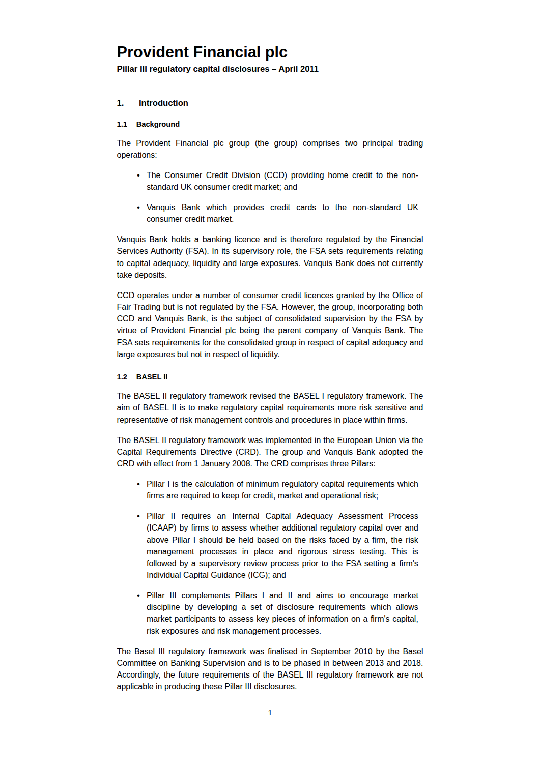Provident Financial plc
Pillar III regulatory capital disclosures – April 2011
1. Introduction
1.1 Background
The Provident Financial plc group (the group) comprises two principal trading operations:
The Consumer Credit Division (CCD) providing home credit to the non-standard UK consumer credit market; and
Vanquis Bank which provides credit cards to the non-standard UK consumer credit market.
Vanquis Bank holds a banking licence and is therefore regulated by the Financial Services Authority (FSA). In its supervisory role, the FSA sets requirements relating to capital adequacy, liquidity and large exposures. Vanquis Bank does not currently take deposits.
CCD operates under a number of consumer credit licences granted by the Office of Fair Trading but is not regulated by the FSA. However, the group, incorporating both CCD and Vanquis Bank, is the subject of consolidated supervision by the FSA by virtue of Provident Financial plc being the parent company of Vanquis Bank. The FSA sets requirements for the consolidated group in respect of capital adequacy and large exposures but not in respect of liquidity.
1.2 BASEL II
The BASEL II regulatory framework revised the BASEL I regulatory framework. The aim of BASEL II is to make regulatory capital requirements more risk sensitive and representative of risk management controls and procedures in place within firms.
The BASEL II regulatory framework was implemented in the European Union via the Capital Requirements Directive (CRD). The group and Vanquis Bank adopted the CRD with effect from 1 January 2008. The CRD comprises three Pillars:
Pillar I is the calculation of minimum regulatory capital requirements which firms are required to keep for credit, market and operational risk;
Pillar II requires an Internal Capital Adequacy Assessment Process (ICAAP) by firms to assess whether additional regulatory capital over and above Pillar I should be held based on the risks faced by a firm, the risk management processes in place and rigorous stress testing. This is followed by a supervisory review process prior to the FSA setting a firm's Individual Capital Guidance (ICG); and
Pillar III complements Pillars I and II and aims to encourage market discipline by developing a set of disclosure requirements which allows market participants to assess key pieces of information on a firm's capital, risk exposures and risk management processes.
The Basel III regulatory framework was finalised in September 2010 by the Basel Committee on Banking Supervision and is to be phased in between 2013 and 2018. Accordingly, the future requirements of the BASEL III regulatory framework are not applicable in producing these Pillar III disclosures.
1